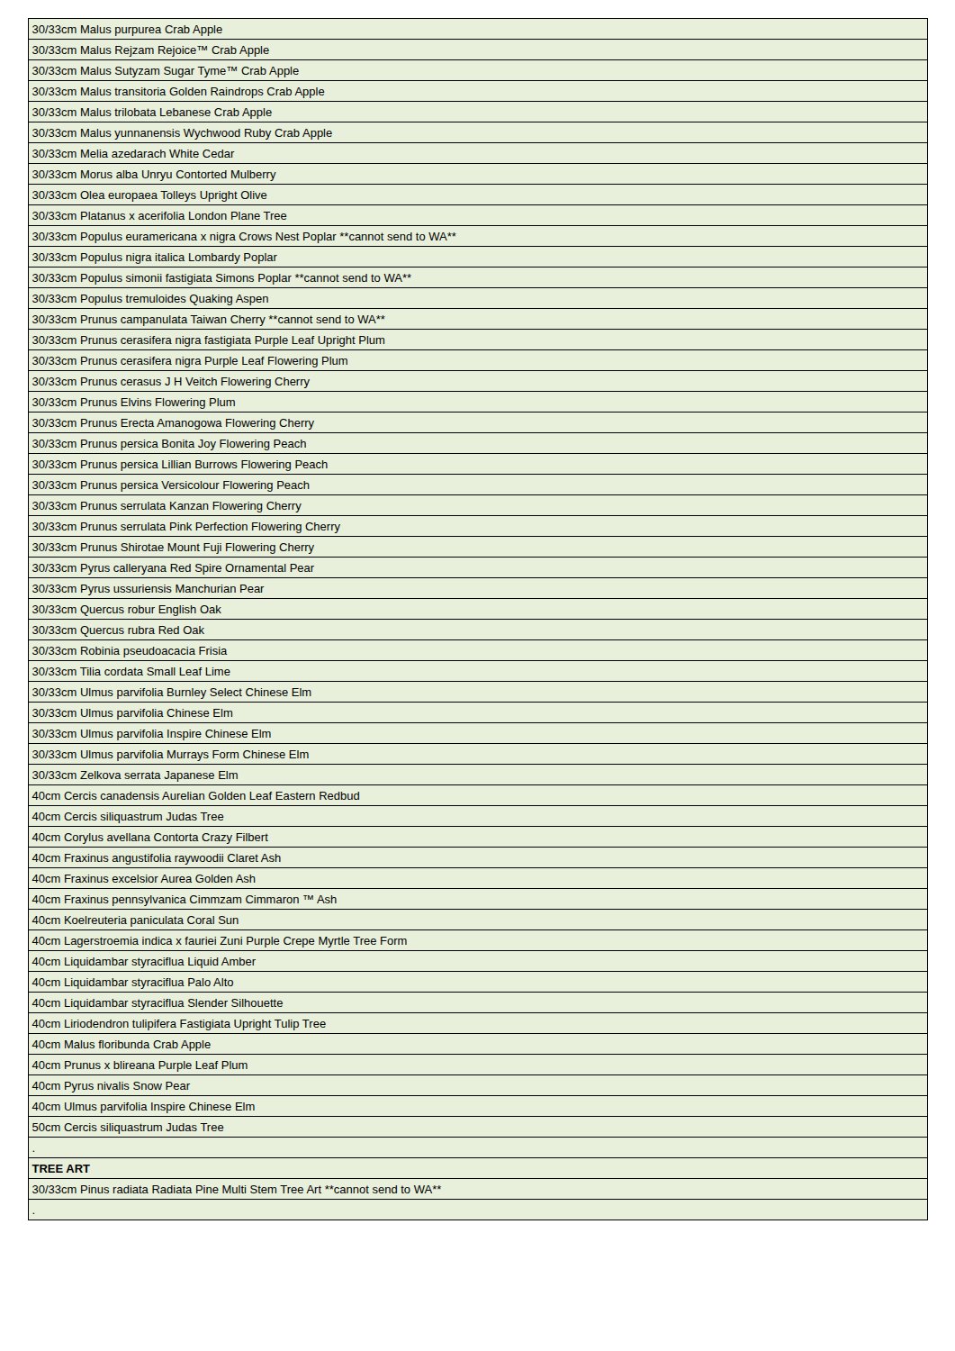| 30/33cm Malus purpurea Crab Apple |
| 30/33cm Malus Rejzam Rejoice™ Crab Apple |
| 30/33cm Malus Sutyzam Sugar Tyme™ Crab Apple |
| 30/33cm Malus transitoria Golden Raindrops Crab Apple |
| 30/33cm Malus trilobata Lebanese Crab Apple |
| 30/33cm Malus yunnanensis Wychwood Ruby Crab Apple |
| 30/33cm Melia azedarach White Cedar |
| 30/33cm Morus alba Unryu Contorted Mulberry |
| 30/33cm Olea europaea Tolleys Upright Olive |
| 30/33cm Platanus x acerifolia London Plane Tree |
| 30/33cm Populus euramericana x nigra Crows Nest Poplar **cannot send to WA** |
| 30/33cm Populus nigra italica Lombardy Poplar |
| 30/33cm Populus simonii fastigiata Simons Poplar **cannot send to WA** |
| 30/33cm Populus tremuloides Quaking Aspen |
| 30/33cm Prunus campanulata Taiwan Cherry **cannot send to WA** |
| 30/33cm Prunus cerasifera nigra fastigiata Purple Leaf Upright Plum |
| 30/33cm Prunus cerasifera nigra Purple Leaf Flowering Plum |
| 30/33cm Prunus cerasus J H Veitch Flowering Cherry |
| 30/33cm Prunus Elvins Flowering Plum |
| 30/33cm Prunus Erecta Amanogowa Flowering Cherry |
| 30/33cm Prunus persica Bonita Joy Flowering Peach |
| 30/33cm Prunus persica Lillian Burrows Flowering Peach |
| 30/33cm Prunus persica Versicolour Flowering Peach |
| 30/33cm Prunus serrulata Kanzan Flowering Cherry |
| 30/33cm Prunus serrulata Pink Perfection Flowering Cherry |
| 30/33cm Prunus Shirotae Mount Fuji Flowering Cherry |
| 30/33cm Pyrus calleryana Red Spire Ornamental Pear |
| 30/33cm Pyrus ussuriensis Manchurian Pear |
| 30/33cm Quercus robur English Oak |
| 30/33cm Quercus rubra Red Oak |
| 30/33cm Robinia pseudoacacia Frisia |
| 30/33cm Tilia cordata Small Leaf Lime |
| 30/33cm Ulmus parvifolia Burnley Select Chinese Elm |
| 30/33cm Ulmus parvifolia Chinese Elm |
| 30/33cm Ulmus parvifolia Inspire Chinese Elm |
| 30/33cm Ulmus parvifolia Murrays Form Chinese Elm |
| 30/33cm Zelkova serrata Japanese Elm |
| 40cm Cercis canadensis Aurelian Golden Leaf Eastern Redbud |
| 40cm Cercis siliquastrum Judas Tree |
| 40cm Corylus avellana Contorta Crazy Filbert |
| 40cm Fraxinus angustifolia raywoodii Claret Ash |
| 40cm Fraxinus excelsior Aurea Golden Ash |
| 40cm Fraxinus pennsylvanica Cimmzam Cimmaron ™ Ash |
| 40cm Koelreuteria paniculata Coral Sun |
| 40cm Lagerstroemia indica x fauriei Zuni Purple Crepe Myrtle Tree Form |
| 40cm Liquidambar styraciflua Liquid Amber |
| 40cm Liquidambar styraciflua Palo Alto |
| 40cm Liquidambar styraciflua Slender Silhouette |
| 40cm Liriodendron tulipifera Fastigiata Upright Tulip Tree |
| 40cm Malus floribunda Crab Apple |
| 40cm Prunus x blireana Purple Leaf Plum |
| 40cm Pyrus nivalis Snow Pear |
| 40cm Ulmus parvifolia Inspire Chinese Elm |
| 50cm Cercis siliquastrum Judas Tree |
| . |
| TREE ART |
| 30/33cm Pinus radiata Radiata Pine Multi Stem Tree Art **cannot send to WA** |
| . |